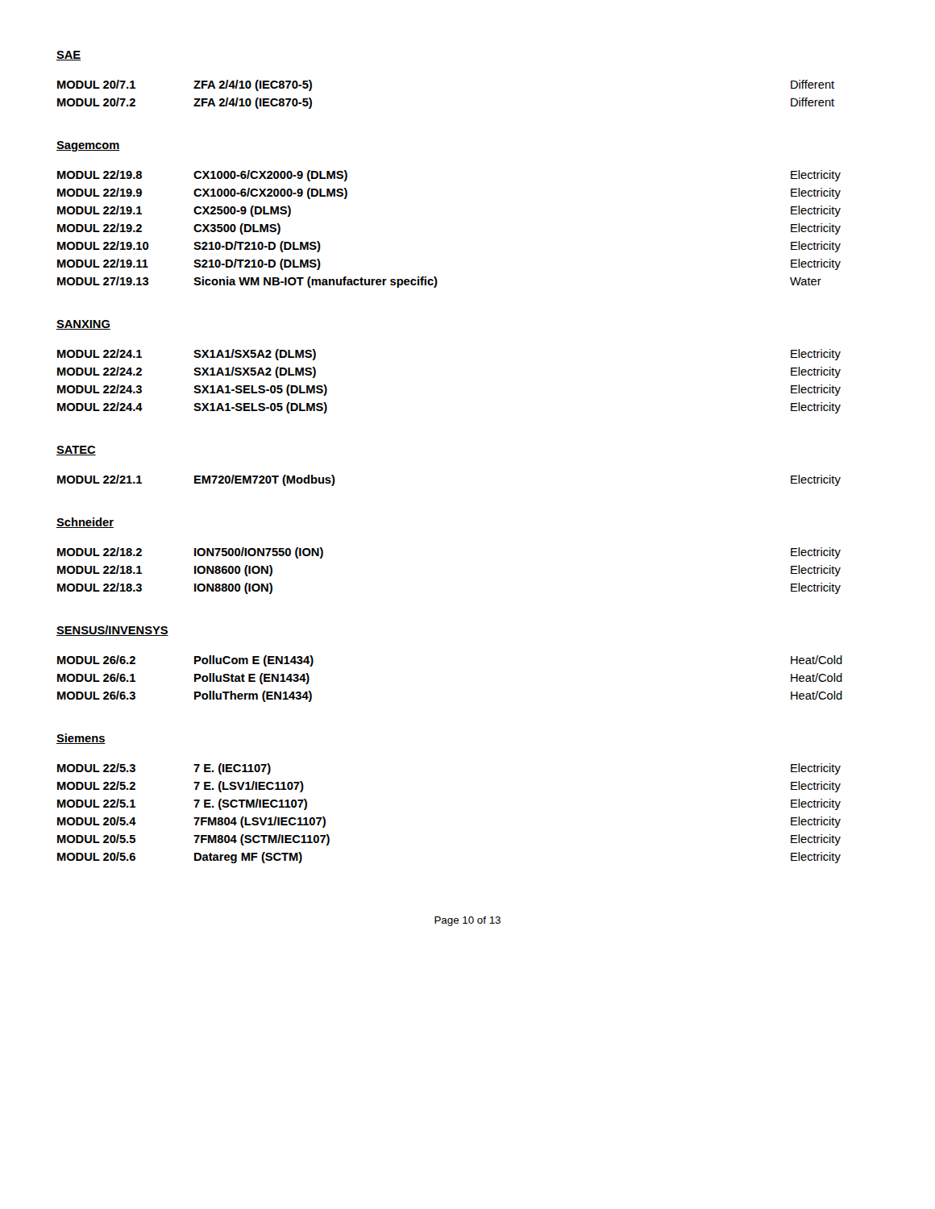SAE
| MODUL 20/7.1 | ZFA 2/4/10 (IEC870-5) | Different |
| MODUL 20/7.2 | ZFA 2/4/10 (IEC870-5) | Different |
Sagemcom
| MODUL 22/19.8 | CX1000-6/CX2000-9 (DLMS) | Electricity |
| MODUL 22/19.9 | CX1000-6/CX2000-9 (DLMS) | Electricity |
| MODUL 22/19.1 | CX2500-9 (DLMS) | Electricity |
| MODUL 22/19.2 | CX3500 (DLMS) | Electricity |
| MODUL 22/19.10 | S210-D/T210-D (DLMS) | Electricity |
| MODUL 22/19.11 | S210-D/T210-D (DLMS) | Electricity |
| MODUL 27/19.13 | Siconia WM NB-IOT (manufacturer specific) | Water |
SANXING
| MODUL 22/24.1 | SX1A1/SX5A2 (DLMS) | Electricity |
| MODUL 22/24.2 | SX1A1/SX5A2 (DLMS) | Electricity |
| MODUL 22/24.3 | SX1A1-SELS-05 (DLMS) | Electricity |
| MODUL 22/24.4 | SX1A1-SELS-05 (DLMS) | Electricity |
SATEC
| MODUL 22/21.1 | EM720/EM720T (Modbus) | Electricity |
Schneider
| MODUL 22/18.2 | ION7500/ION7550 (ION) | Electricity |
| MODUL 22/18.1 | ION8600 (ION) | Electricity |
| MODUL 22/18.3 | ION8800 (ION) | Electricity |
SENSUS/INVENSYS
| MODUL 26/6.2 | PolluCom E (EN1434) | Heat/Cold |
| MODUL 26/6.1 | PolluStat E (EN1434) | Heat/Cold |
| MODUL 26/6.3 | PolluTherm (EN1434) | Heat/Cold |
Siemens
| MODUL 22/5.3 | 7 E. (IEC1107) | Electricity |
| MODUL 22/5.2 | 7 E. (LSV1/IEC1107) | Electricity |
| MODUL 22/5.1 | 7 E. (SCTM/IEC1107) | Electricity |
| MODUL 20/5.4 | 7FM804 (LSV1/IEC1107) | Electricity |
| MODUL 20/5.5 | 7FM804 (SCTM/IEC1107) | Electricity |
| MODUL 20/5.6 | Datareg MF (SCTM) | Electricity |
Page 10 of 13